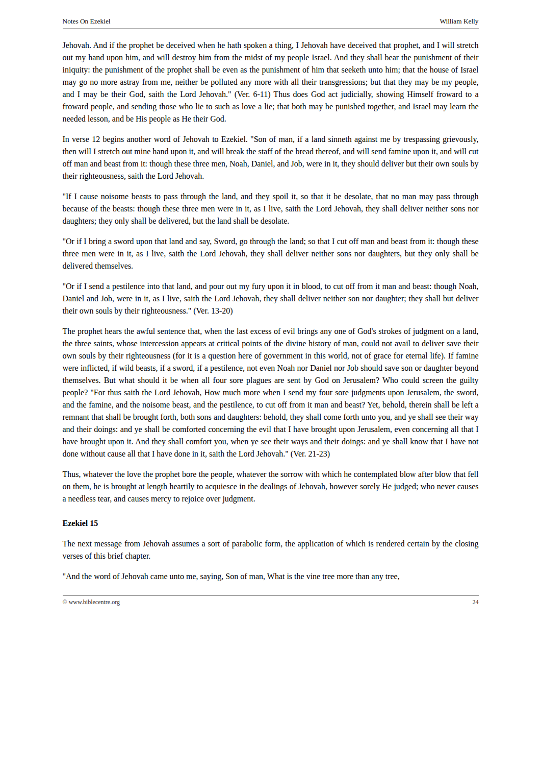Notes On Ezekiel William Kelly
Jehovah. And if the prophet be deceived when he hath spoken a thing, I Jehovah have deceived that prophet, and I will stretch out my hand upon him, and will destroy him from the midst of my people Israel. And they shall bear the punishment of their iniquity: the punishment of the prophet shall be even as the punishment of him that seeketh unto him; that the house of Israel may go no more astray from me, neither be polluted any more with all their transgressions; but that they may be my people, and I may be their God, saith the Lord Jehovah." (Ver. 6-11) Thus does God act judicially, showing Himself froward to a froward people, and sending those who lie to such as love a lie; that both may be punished together, and Israel may learn the needed lesson, and be His people as He their God.
In verse 12 begins another word of Jehovah to Ezekiel. "Son of man, if a land sinneth against me by trespassing grievously, then will I stretch out mine hand upon it, and will break the staff of the bread thereof, and will send famine upon it, and will cut off man and beast from it: though these three men, Noah, Daniel, and Job, were in it, they should deliver but their own souls by their righteousness, saith the Lord Jehovah.
"If I cause noisome beasts to pass through the land, and they spoil it, so that it be desolate, that no man may pass through because of the beasts: though these three men were in it, as I live, saith the Lord Jehovah, they shall deliver neither sons nor daughters; they only shall be delivered, but the land shall be desolate.
"Or if I bring a sword upon that land and say, Sword, go through the land; so that I cut off man and beast from it: though these three men were in it, as I live, saith the Lord Jehovah, they shall deliver neither sons nor daughters, but they only shall be delivered themselves.
"Or if I send a pestilence into that land, and pour out my fury upon it in blood, to cut off from it man and beast: though Noah, Daniel and Job, were in it, as I live, saith the Lord Jehovah, they shall deliver neither son nor daughter; they shall but deliver their own souls by their righteousness." (Ver. 13-20)
The prophet hears the awful sentence that, when the last excess of evil brings any one of God's strokes of judgment on a land, the three saints, whose intercession appears at critical points of the divine history of man, could not avail to deliver save their own souls by their righteousness (for it is a question here of government in this world, not of grace for eternal life). If famine were inflicted, if wild beasts, if a sword, if a pestilence, not even Noah nor Daniel nor Job should save son or daughter beyond themselves. But what should it be when all four sore plagues are sent by God on Jerusalem? Who could screen the guilty people? "For thus saith the Lord Jehovah, How much more when I send my four sore judgments upon Jerusalem, the sword, and the famine, and the noisome beast, and the pestilence, to cut off from it man and beast? Yet, behold, therein shall be left a remnant that shall be brought forth, both sons and daughters: behold, they shall come forth unto you, and ye shall see their way and their doings: and ye shall be comforted concerning the evil that I have brought upon Jerusalem, even concerning all that I have brought upon it. And they shall comfort you, when ye see their ways and their doings: and ye shall know that I have not done without cause all that I have done in it, saith the Lord Jehovah." (Ver. 21-23)
Thus, whatever the love the prophet bore the people, whatever the sorrow with which he contemplated blow after blow that fell on them, he is brought at length heartily to acquiesce in the dealings of Jehovah, however sorely He judged; who never causes a needless tear, and causes mercy to rejoice over judgment.
Ezekiel 15
The next message from Jehovah assumes a sort of parabolic form, the application of which is rendered certain by the closing verses of this brief chapter.
"And the word of Jehovah came unto me, saying, Son of man, What is the vine tree more than any tree,
© www.biblecentre.org 24